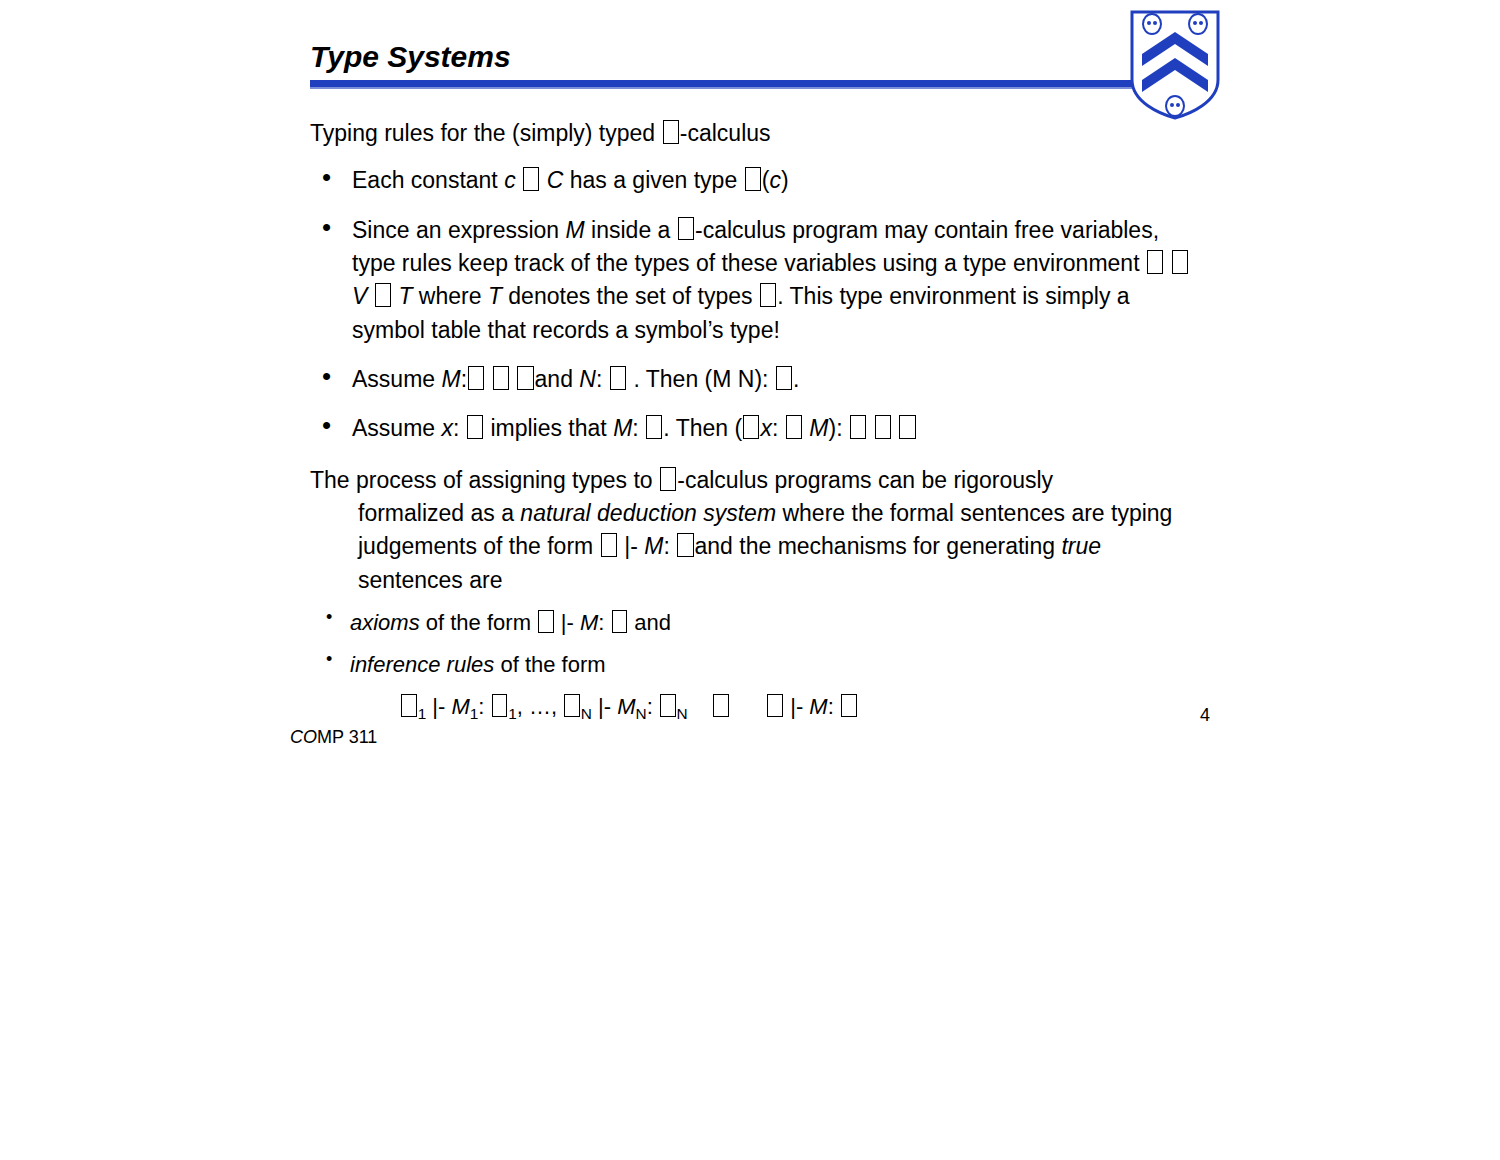Type Systems
Typing rules for the (simply) typed -calculus
Each constant c C has a given type (c)
Since an expression M inside a -calculus program may contain free variables, type rules keep track of the types of these variables using a type environment V T where T denotes the set of types . This type environment is simply a symbol table that records a symbol’s type!
Assume M: and N: . Then (M N): .
Assume x: implies that M: . Then ( x: M):
The process of assigning types to -calculus programs can be rigorously
formalized as a natural deduction system where the formal sentences are typing judgements of the form |- M: and the mechanisms for generating true sentences are
axioms of the form |- M: and
inference rules of the form
1 |- M1: 1, …, N |- MN: N |- M:
COMP 311
4